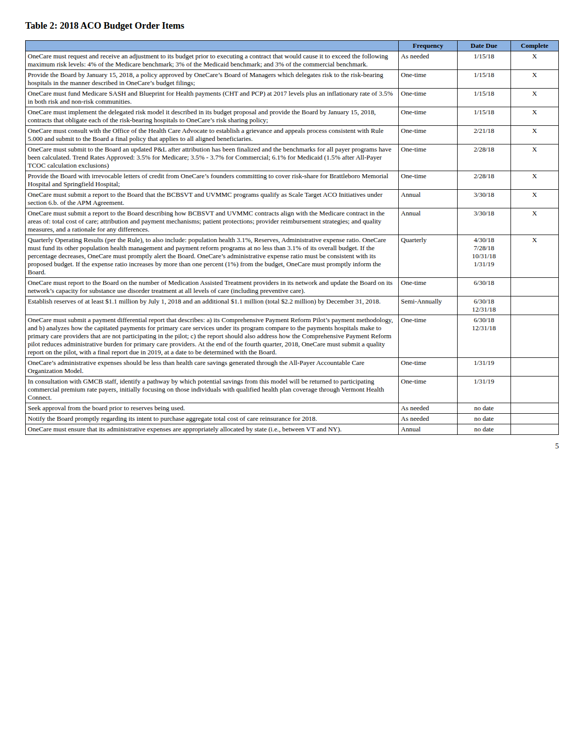Table 2: 2018 ACO Budget Order Items
| | Frequency | Date Due | Complete |
| --- | --- | --- | --- |
| OneCare must request and receive an adjustment to its budget prior to executing a contract that would cause it to exceed the following maximum risk levels: 4% of the Medicare benchmark; 3% of the Medicaid benchmark; and 3% of the commercial benchmark. | As needed | 1/15/18 | X |
| Provide the Board by January 15, 2018, a policy approved by OneCare’s Board of Managers which delegates risk to the risk-bearing hospitals in the manner described in OneCare’s budget filings; | One-time | 1/15/18 | X |
| OneCare must fund Medicare SASH and Blueprint for Health payments (CHT and PCP) at 2017 levels plus an inflationary rate of 3.5% in both risk and non-risk communities. | One-time | 1/15/18 | X |
| OneCare must implement the delegated risk model it described in its budget proposal and provide the Board by January 15, 2018, contracts that obligate each of the risk-bearing hospitals to OneCare’s risk sharing policy; | One-time | 1/15/18 | X |
| OneCare must consult with the Office of the Health Care Advocate to establish a grievance and appeals process consistent with Rule 5.000 and submit to the Board a final policy that applies to all aligned beneficiaries. | One-time | 2/21/18 | X |
| OneCare must submit to the Board an updated P&L after attribution has been finalized and the benchmarks for all payer programs have been calculated. Trend Rates Approved: 3.5% for Medicare; 3.5% - 3.7% for Commercial; 6.1% for Medicaid (1.5% after All-Payer TCOC calculation exclusions) | One-time | 2/28/18 | X |
| Provide the Board with irrevocable letters of credit from OneCare’s founders committing to cover risk-share for Brattleboro Memorial Hospital and Springfield Hospital; | One-time | 2/28/18 | X |
| OneCare must submit a report to the Board that the BCBSVT and UVMMC programs qualify as Scale Target ACO Initiatives under section 6.b. of the APM Agreement. | Annual | 3/30/18 | X |
| OneCare must submit a report to the Board describing how BCBSVT and UVMMC contracts align with the Medicare contract in the areas of: total cost of care; attribution and payment mechanisms; patient protections; provider reimbursement strategies; and quality measures, and a rationale for any differences. | Annual | 3/30/18 | X |
| Quarterly Operating Results (per the Rule), to also include: population health 3.1%, Reserves, Administrative expense ratio. OneCare must fund its other population health management and payment reform programs at no less than 3.1% of its overall budget. If the percentage decreases, OneCare must promptly alert the Board. OneCare’s administrative expense ratio must be consistent with its proposed budget. If the expense ratio increases by more than one percent (1%) from the budget, OneCare must promptly inform the Board. | Quarterly | 4/30/18 7/28/18 10/31/18 1/31/19 | X |
| OneCare must report to the Board on the number of Medication Assisted Treatment providers in its network and update the Board on its network’s capacity for substance use disorder treatment at all levels of care (including preventive care). | One-time | 6/30/18 | |
| Establish reserves of at least $1.1 million by July 1, 2018 and an additional $1.1 million (total $2.2 million) by December 31, 2018. | Semi-Annually | 6/30/18 12/31/18 | |
| OneCare must submit a payment differential report that describes: a) its Comprehensive Payment Reform Pilot’s payment methodology, and b) analyzes how the capitated payments for primary care services under its program compare to the payments hospitals make to primary care providers that are not participating in the pilot; c) the report should also address how the Comprehensive Payment Reform pilot reduces administrative burden for primary care providers. At the end of the fourth quarter, 2018, OneCare must submit a quality report on the pilot, with a final report due in 2019, at a date to be determined with the Board. | One-time | 6/30/18 12/31/18 | |
| OneCare’s administrative expenses should be less than health care savings generated through the All-Payer Accountable Care Organization Model. | One-time | 1/31/19 | |
| In consultation with GMCB staff, identify a pathway by which potential savings from this model will be returned to participating commercial premium rate payers, initially focusing on those individuals with qualified health plan coverage through Vermont Health Connect. | One-time | 1/31/19 | |
| Seek approval from the board prior to reserves being used. | As needed | no date | |
| Notify the Board promptly regarding its intent to purchase aggregate total cost of care reinsurance for 2018. | As needed | no date | |
| OneCare must ensure that its administrative expenses are appropriately allocated by state (i.e., between VT and NY). | Annual | no date | |
5